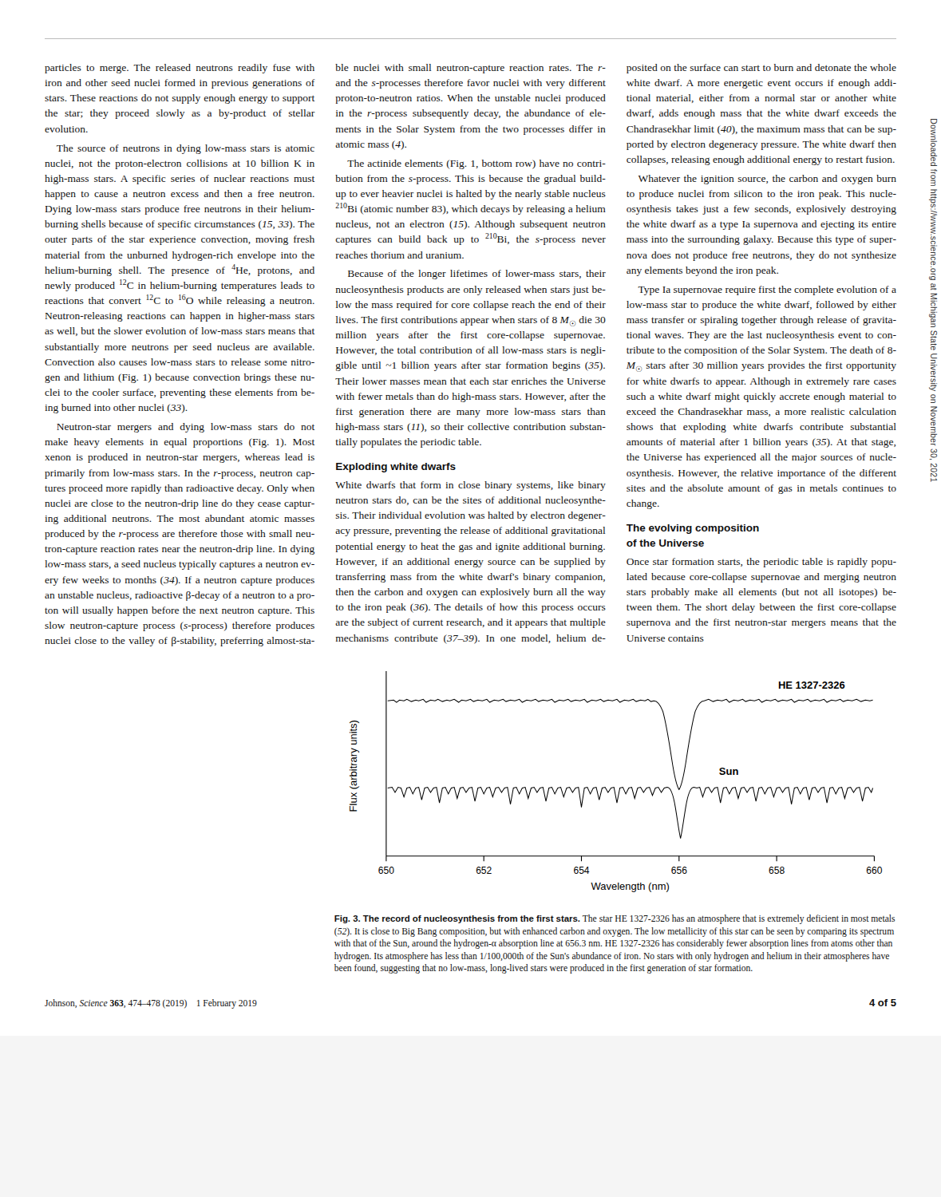Downloaded from https://www.science.org at Michigan State University on November 30, 2021
particles to merge. The released neutrons readily fuse with iron and other seed nuclei formed in previous generations of stars. These reactions do not supply enough energy to support the star; they proceed slowly as a by-product of stellar evolution.
The source of neutrons in dying low-mass stars is atomic nuclei, not the proton-electron collisions at 10 billion K in high-mass stars. A specific series of nuclear reactions must happen to cause a neutron excess and then a free neutron. Dying low-mass stars produce free neutrons in their helium-burning shells because of specific circumstances (15, 33). The outer parts of the star experience convection, moving fresh material from the unburned hydrogen-rich envelope into the helium-burning shell. The presence of 4He, protons, and newly produced 12C in helium-burning temperatures leads to reactions that convert 12C to 16O while releasing a neutron. Neutron-releasing reactions can happen in higher-mass stars as well, but the slower evolution of low-mass stars means that substantially more neutrons per seed nucleus are available. Convection also causes low-mass stars to release some nitrogen and lithium (Fig. 1) because convection brings these nuclei to the cooler surface, preventing these elements from being burned into other nuclei (33).
Neutron-star mergers and dying low-mass stars do not make heavy elements in equal proportions (Fig. 1). Most xenon is produced in neutron-star mergers, whereas lead is primarily from low-mass stars. In the r-process, neutron captures proceed more rapidly than radioactive decay. Only when nuclei are close to the neutron-drip line do they cease capturing additional neutrons. The most abundant atomic masses produced by the r-process are therefore those with small neutron-capture reaction rates near the neutron-drip line. In dying low-mass stars, a seed nucleus typically captures a neutron every few weeks to months (34). If a neutron capture produces an unstable nucleus, radioactive β-decay of a neutron to a proton will usually happen before the next neutron capture. This slow neutron-capture process (s-process) therefore produces nuclei close to the valley of β-stability, preferring almost-stable nuclei with small neutron-capture reaction rates. The r- and the s-processes therefore favor nuclei with very different proton-to-neutron ratios. When the unstable nuclei produced in the r-process subsequently decay, the abundance of elements in the Solar System from the two processes differ in atomic mass (4).
The actinide elements (Fig. 1, bottom row) have no contribution from the s-process. This is because the gradual build-up to ever heavier nuclei is halted by the nearly stable nucleus 210Bi (atomic number 83), which decays by releasing a helium nucleus, not an electron (15). Although subsequent neutron captures can build back up to 210Bi, the s-process never reaches thorium and uranium.
Because of the longer lifetimes of lower-mass stars, their nucleosynthesis products are only released when stars just below the mass required for core collapse reach the end of their lives. The first contributions appear when stars of 8 M☉ die 30 million years after the first core-collapse supernovae. However, the total contribution of all low-mass stars is negligible until ~1 billion years after star formation begins (35). Their lower masses mean that each star enriches the Universe with fewer metals than do high-mass stars. However, after the first generation there are many more low-mass stars than high-mass stars (11), so their collective contribution substantially populates the periodic table.
Exploding white dwarfs
White dwarfs that form in close binary systems, like binary neutron stars do, can be the sites of additional nucleosynthesis. Their individual evolution was halted by electron degeneracy pressure, preventing the release of additional gravitational potential energy to heat the gas and ignite additional burning. However, if an additional energy source can be supplied by transferring mass from the white dwarf's binary companion, then the carbon and oxygen can explosively burn all the way to the iron peak (36). The details of how this process occurs are the subject of current research, and it appears that multiple mechanisms contribute (37–39). In one model, helium deposited on the surface can start to burn and detonate the whole white dwarf. A more energetic event occurs if enough additional material, either from a normal star or another white dwarf, adds enough mass that the white dwarf exceeds the Chandrasekhar limit (40), the maximum mass that can be supported by electron degeneracy pressure. The white dwarf then collapses, releasing enough additional energy to restart fusion.
Whatever the ignition source, the carbon and oxygen burn to produce nuclei from silicon to the iron peak. This nucleosynthesis takes just a few seconds, explosively destroying the white dwarf as a type Ia supernova and ejecting its entire mass into the surrounding galaxy. Because this type of supernova does not produce free neutrons, they do not synthesize any elements beyond the iron peak.
Type Ia supernovae require first the complete evolution of a low-mass star to produce the white dwarf, followed by either mass transfer or spiraling together through release of gravitational waves. They are the last nucleosynthesis event to contribute to the composition of the Solar System. The death of 8-M☉ stars after 30 million years provides the first opportunity for white dwarfs to appear. Although in extremely rare cases such a white dwarf might quickly accrete enough material to exceed the Chandrasekhar mass, a more realistic calculation shows that exploding white dwarfs contribute substantial amounts of material after 1 billion years (35). At that stage, the Universe has experienced all the major sources of nucleosynthesis. However, the relative importance of the different sites and the absolute amount of gas in metals continues to change.
The evolving composition
of the Universe
Once star formation starts, the periodic table is rapidly populated because core-collapse supernovae and merging neutron stars probably make all elements (but not all isotopes) between them. The short delay between the first core-collapse supernova and the first neutron-star mergers means that the Universe contains
650 652 654 656 658 660 Wavelength (nm) Flux (arbitrary units) HE 1327-2326 Sun
Fig. 3. The record of nucleosynthesis from the first stars. The star HE 1327-2326 has an atmosphere that is extremely deficient in most metals (52). It is close to Big Bang composition, but with enhanced carbon and oxygen. The low metallicity of this star can be seen by comparing its spectrum with that of the Sun, around the hydrogen-α absorption line at 656.3 nm. HE 1327-2326 has considerably fewer absorption lines from atoms other than hydrogen. Its atmosphere has less than 1/100,000th of the Sun's abundance of iron. No stars with only hydrogen and helium in their atmospheres have been found, suggesting that no low-mass, long-lived stars were produced in the first generation of star formation.
Johnson, Science 363, 474–478 (2019) 1 February 2019
4 of 5